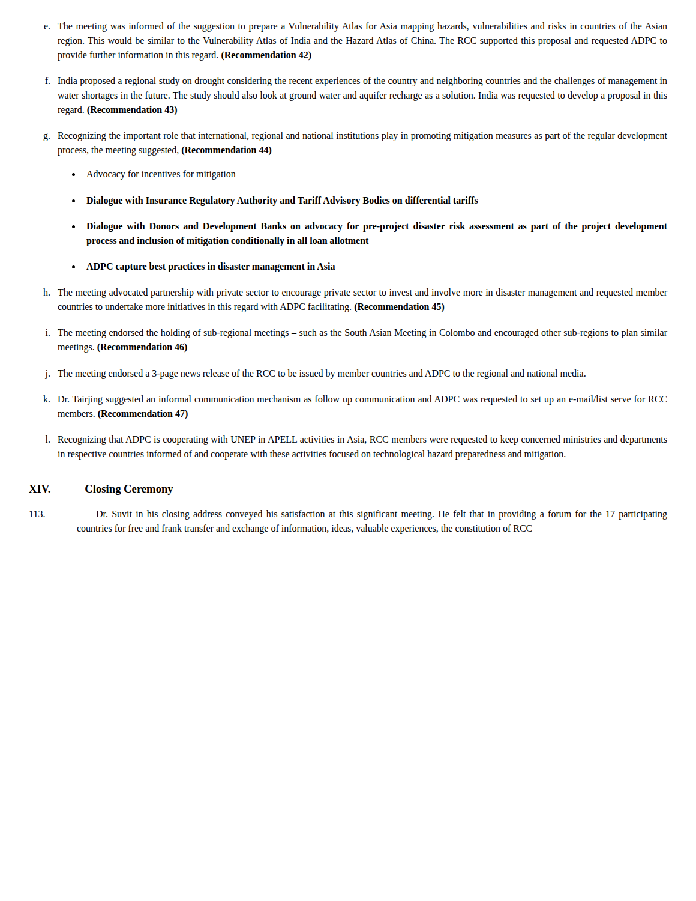The meeting was informed of the suggestion to prepare a Vulnerability Atlas for Asia mapping hazards, vulnerabilities and risks in countries of the Asian region. This would be similar to the Vulnerability Atlas of India and the Hazard Atlas of China. The RCC supported this proposal and requested ADPC to provide further information in this regard. (Recommendation 42)
India proposed a regional study on drought considering the recent experiences of the country and neighboring countries and the challenges of management in water shortages in the future. The study should also look at ground water and aquifer recharge as a solution. India was requested to develop a proposal in this regard. (Recommendation 43)
Recognizing the important role that international, regional and national institutions play in promoting mitigation measures as part of the regular development process, the meeting suggested, (Recommendation 44)
Advocacy for incentives for mitigation
Dialogue with Insurance Regulatory Authority and Tariff Advisory Bodies on differential tariffs
Dialogue with Donors and Development Banks on advocacy for pre-project disaster risk assessment as part of the project development process and inclusion of mitigation conditionally in all loan allotment
ADPC capture best practices in disaster management in Asia
The meeting advocated partnership with private sector to encourage private sector to invest and involve more in disaster management and requested member countries to undertake more initiatives in this regard with ADPC facilitating. (Recommendation 45)
The meeting endorsed the holding of sub-regional meetings – such as the South Asian Meeting in Colombo and encouraged other sub-regions to plan similar meetings. (Recommendation 46)
The meeting endorsed a 3-page news release of the RCC to be issued by member countries and ADPC to the regional and national media.
Dr. Tairjing suggested an informal communication mechanism as follow up communication and ADPC was requested to set up an e-mail/list serve for RCC members. (Recommendation 47)
Recognizing that ADPC is cooperating with UNEP in APELL activities in Asia, RCC members were requested to keep concerned ministries and departments in respective countries informed of and cooperate with these activities focused on technological hazard preparedness and mitigation.
XIV.
Closing Ceremony
113.
Dr. Suvit in his closing address conveyed his satisfaction at this significant meeting. He felt that in providing a forum for the 17 participating countries for free and frank transfer and exchange of information, ideas, valuable experiences, the constitution of RCC